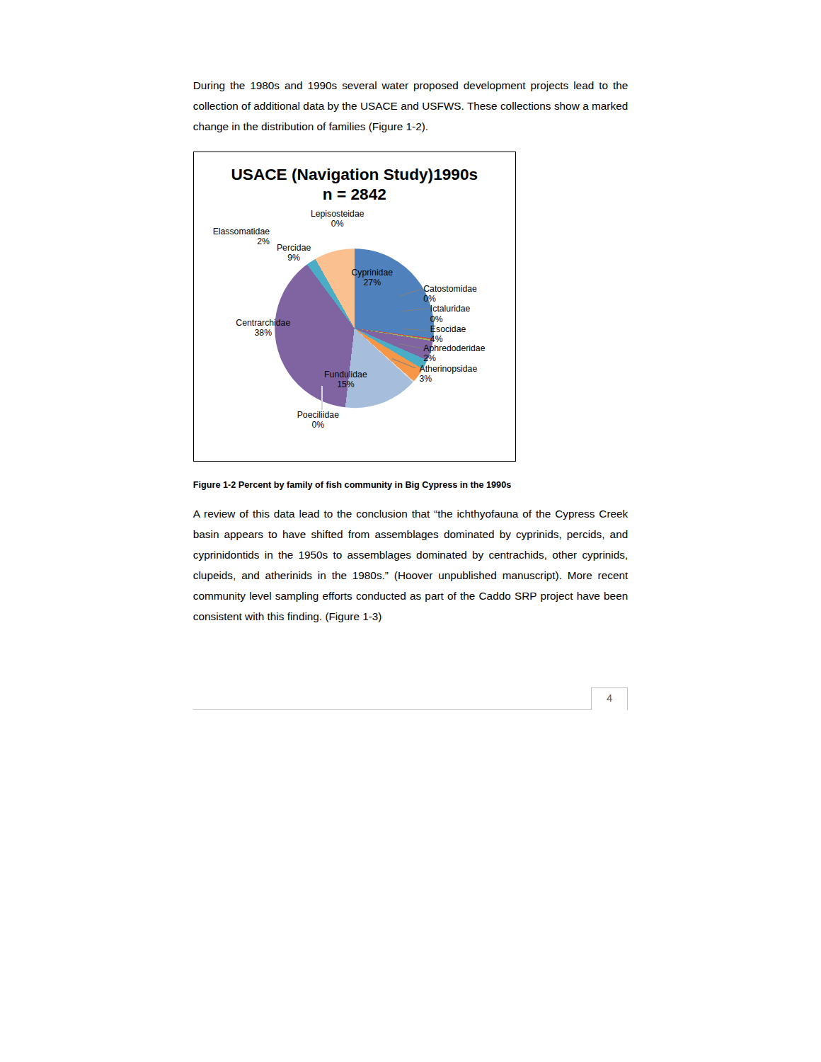During the 1980s and 1990s several water proposed development projects lead to the collection of additional data by the USACE and USFWS. These collections show a marked change in the distribution of families (Figure 1-2).
USACE (Navigation Study)1990s
n = 2842
Lepisosteidae
0%
Elassomatidae
2%
Percidae
9%
Cyprinidae
27%
Catostomidae
0%
Ictaluridae
0%
Esocidae
4%
Aphredoderidae
2%
Atherinopsidae
3%
Centrarchidae
38%
Fundulidae
15%
Poeciliidae
0%
Figure 1-2 Percent by family of fish community in Big Cypress in the 1990s
A review of this data lead to the conclusion that “the ichthyofauna of the Cypress Creek basin appears to have shifted from assemblages dominated by cyprinids, percids, and cyprinidontids in the 1950s to assemblages dominated by centrachids, other cyprinids, clupeids, and atherinids in the 1980s.” (Hoover unpublished manuscript). More recent community level sampling efforts conducted as part of the Caddo SRP project have been consistent with this finding. (Figure 1-3)
4